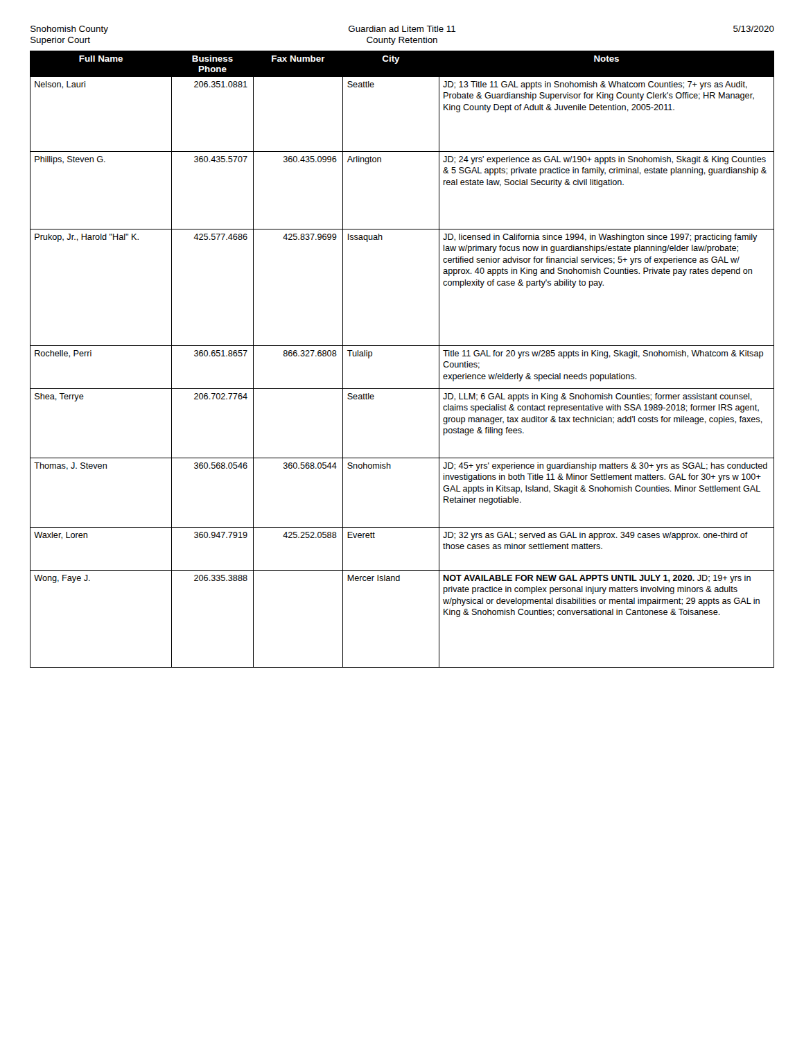Snohomish County
Superior Court
Guardian ad Litem Title 11
County Retention
5/13/2020
| Full Name | Business Phone | Fax Number | City | Notes |
| --- | --- | --- | --- | --- |
| Nelson, Lauri | 206.351.0881 | | Seattle | JD; 13 Title 11 GAL appts in Snohomish & Whatcom Counties; 7+ yrs as Audit, Probate & Guardianship Supervisor for King County Clerk's Office; HR Manager, King County Dept of Adult & Juvenile Detention, 2005-2011. |
| Phillips, Steven G. | 360.435.5707 | 360.435.0996 | Arlington | JD; 24 yrs' experience as GAL w/190+ appts in Snohomish, Skagit & King Counties & 5 SGAL appts; private practice in family, criminal, estate planning, guardianship & real estate law, Social Security & civil litigation. |
| Prukop, Jr., Harold "Hal" K. | 425.577.4686 | 425.837.9699 | Issaquah | JD, licensed in California since 1994, in Washington since 1997; practicing family law w/primary focus now in guardianships/estate planning/elder law/probate; certified senior advisor for financial services; 5+ yrs of experience as GAL w/ approx. 40 appts in King and Snohomish Counties. Private pay rates depend on complexity of case & party's ability to pay. |
| Rochelle, Perri | 360.651.8657 | 866.327.6808 | Tulalip | Title 11 GAL for 20 yrs w/285 appts in King, Skagit, Snohomish, Whatcom & Kitsap Counties; experience w/elderly & special needs populations. |
| Shea, Terrye | 206.702.7764 | | Seattle | JD, LLM; 6 GAL appts in King & Snohomish Counties; former assistant counsel, claims specialist & contact representative with SSA 1989-2018; former IRS agent, group manager, tax auditor & tax technician; add'l costs for mileage, copies, faxes, postage & filing fees. |
| Thomas, J. Steven | 360.568.0546 | 360.568.0544 | Snohomish | JD; 45+ yrs' experience in guardianship matters & 30+ yrs as SGAL; has conducted investigations in both Title 11 & Minor Settlement matters. GAL for 30+ yrs w 100+ GAL appts in Kitsap, Island, Skagit & Snohomish Counties. Minor Settlement GAL Retainer negotiable. |
| Waxler, Loren | 360.947.7919 | 425.252.0588 | Everett | JD; 32 yrs as GAL; served as GAL in approx. 349 cases w/approx. one-third of those cases as minor settlement matters. |
| Wong, Faye J. | 206.335.3888 | | Mercer Island | NOT AVAILABLE FOR NEW GAL APPTS UNTIL JULY 1, 2020. JD; 19+ yrs in private practice in complex personal injury matters involving minors & adults w/physical or developmental disabilities or mental impairment; 29 appts as GAL in King & Snohomish Counties; conversational in Cantonese & Toisanese. |